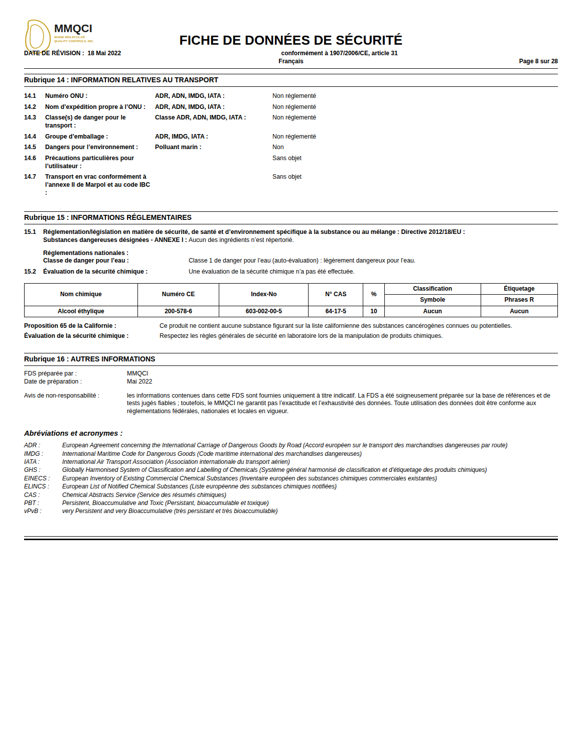MMQCI MAINE MOLECULAR QUALITY CONTROLS, INC.
FICHE DE DONNÉES DE SÉCURITÉ
DATE DE RÉVISION : 18 Mai 2022
conformément à 1907/2006/CE, article 31
Français
Page 8 sur 28
Rubrique 14 : INFORMATION RELATIVES AU TRANSPORT
| 14.1 | Numéro ONU : | ADR, ADN, IMDG, IATA : | Non réglementé |
| 14.2 | Nom d’expédition propre à l’ONU : | ADR, ADN, IMDG, IATA : | Non réglementé |
| 14.3 | Classe(s) de danger pour le transport : | Classe ADR, ADN, IMDG, IATA : | Non réglementé |
| 14.4 | Groupe d’emballage : | ADR, IMDG, IATA : | Non réglementé |
| 14.5 | Dangers pour l’environnement : | Polluant marin : | Non |
| 14.6 | Précautions particulières pour l’utilisateur : | | Sans objet |
| 14.7 | Transport en vrac conformément à l’annexe II de Marpol et au code IBC : | | Sans objet |
Rubrique 15 : INFORMATIONS RÉGLEMENTAIRES
15.1
Réglementation/législation en matière de sécurité, de santé et d’environnement spécifique à la substance ou au mélange : Directive 2012/18/EU :
Substances dangereuses désignées - ANNEXE I : Aucun des ingrédients n’est répertorié.
Réglementations nationales :
Classe de danger pour l’eau : Classe 1 de danger pour l’eau (auto-évaluation) : légèrement dangereux pour l’eau.
15.2
Évaluation de la sécurité chimique : Une évaluation de la sécurité chimique n’a pas été effectuée.
| Nom chimique | Numéro CE | Index-No | N° CAS | % | Classification | Étiquetage |
| --- | --- | --- | --- | --- | --- | --- |
| Symbole | Phrases R |
| Alcool éthylique | 200-578-6 | 603-002-00-5 | 64-17-5 | 10 | Aucun | Aucun |
Proposition 65 de la Californie :
Ce produit ne contient aucune substance figurant sur la liste californienne des substances cancérogènes connues ou potentielles.
Évaluation de la sécurité chimique :
Respectez les règles générales de sécurité en laboratoire lors de la manipulation de produits chimiques.
Rubrique 16 : AUTRES INFORMATIONS
FDS préparée par :
MMQCI
Date de préparation :
Mai 2022
Avis de non-responsabilité :
les informations contenues dans cette FDS sont fournies uniquement à titre indicatif. La FDS a été soigneusement préparée sur la base de références et de tests jugés fiables ; toutefois, le MMQCI ne garantit pas l’exactitude et l’exhaustivité des données. Toute utilisation des données doit être conforme aux réglementations fédérales, nationales et locales en vigueur.
Abréviations et acronymes :
| ADR : | European Agreement concerning the International Carriage of Dangerous Goods by Road (Accord européen sur le transport des marchandises dangereuses par route) |
| IMDG : | International Maritime Code for Dangerous Goods (Code maritime international des marchandises dangereuses) |
| IATA : | International Air Transport Association (Association internationale du transport aérien) |
| GHS : | Globally Harmonised System of Classification and Labelling of Chemicals (Système général harmonisé de classification et d’étiquetage des produits chimiques) |
| EINECS : | European Inventory of Existing Commercial Chemical Substances (Inventaire européen des substances chimiques commerciales existantes) |
| ELINCS : | European List of Notified Chemical Substances (Liste européenne des substances chimiques notifiées) |
| CAS : | Chemical Abstracts Service (Service des résumés chimiques) |
| PBT : | Persistent, Bioaccumulative and Toxic (Persistant, bioaccumulable et toxique) |
| vPvB : | very Persistent and very Bioaccumulative (très persistant et très bioaccumulable) |